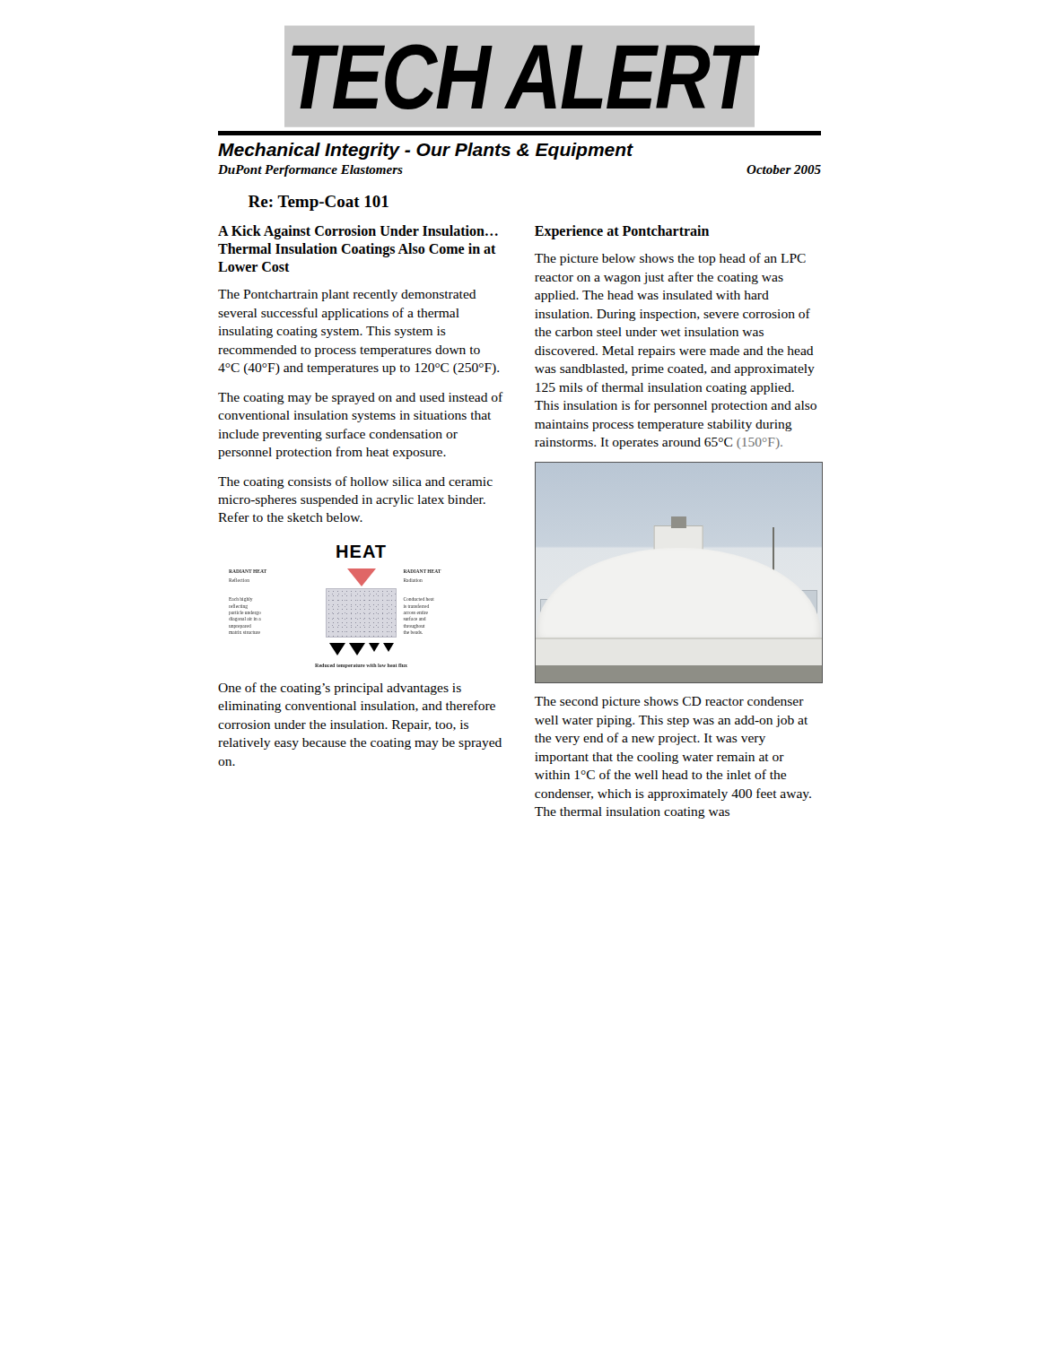TECH ALERT
Mechanical Integrity - Our Plants & Equipment
DuPont Performance Elastomers October 2005
Re: Temp-Coat 101
A Kick Against Corrosion Under Insulation…Thermal Insulation Coatings Also Come in at Lower Cost
The Pontchartrain plant recently demonstrated several successful applications of a thermal insulating coating system. This system is recommended to process temperatures down to 4°C (40°F) and temperatures up to 120°C (250°F).
The coating may be sprayed on and used instead of conventional insulation systems in situations that include preventing surface condensation or personnel protection from heat exposure.
The coating consists of hollow silica and ceramic micro-spheres suspended in acrylic latex binder. Refer to the sketch below.
HEAT
RADIANT HEAT Reflection
Each highly
reflecting
particle undergo
diagonal air in a
unprepared
matrix structure
RADIANT HEAT Radiation
Conducted heat
is transferred
across entire
surface and
throughout
the beads.
Reduced temperature with low heat flux
One of the coating’s principal advantages is eliminating conventional insulation, and therefore corrosion under the insulation. Repair, too, is relatively easy because the coating may be sprayed on.
Experience at Pontchartrain
The picture below shows the top head of an LPC reactor on a wagon just after the coating was applied. The head was insulated with hard insulation. During inspection, severe corrosion of the carbon steel under wet insulation was discovered. Metal repairs were made and the head was sandblasted, prime coated, and approximately 125 mils of thermal insulation coating applied. This insulation is for personnel protection and also maintains process temperature stability during rainstorms. It operates around 65°C (150°F).
The second picture shows CD reactor condenser well water piping. This step was an add-on job at the very end of a new project. It was very important that the cooling water remain at or within 1°C of the well head to the inlet of the condenser, which is approximately 400 feet away. The thermal insulation coating was